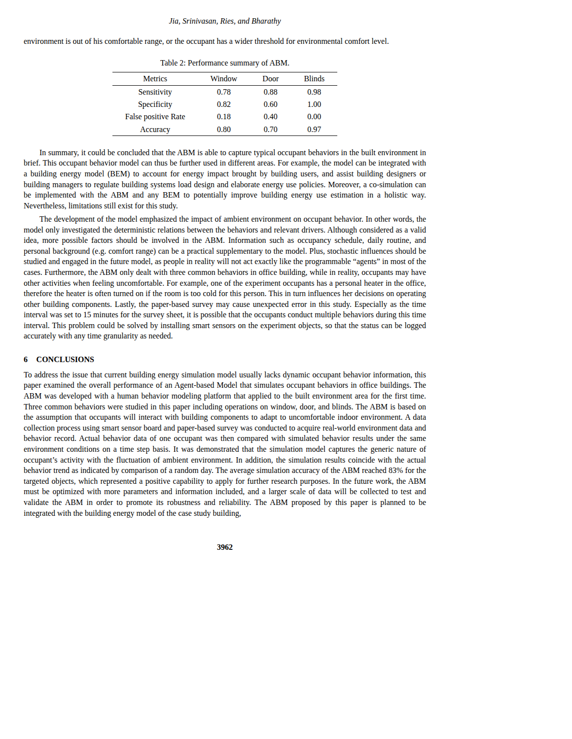Jia, Srinivasan, Ries, and Bharathy
environment is out of his comfortable range, or the occupant has a wider threshold for environmental comfort level.
Table 2: Performance summary of ABM.
| Metrics | Window | Door | Blinds |
| --- | --- | --- | --- |
| Sensitivity | 0.78 | 0.88 | 0.98 |
| Specificity | 0.82 | 0.60 | 1.00 |
| False positive Rate | 0.18 | 0.40 | 0.00 |
| Accuracy | 0.80 | 0.70 | 0.97 |
In summary, it could be concluded that the ABM is able to capture typical occupant behaviors in the built environment in brief. This occupant behavior model can thus be further used in different areas. For example, the model can be integrated with a building energy model (BEM) to account for energy impact brought by building users, and assist building designers or building managers to regulate building systems load design and elaborate energy use policies. Moreover, a co-simulation can be implemented with the ABM and any BEM to potentially improve building energy use estimation in a holistic way. Nevertheless, limitations still exist for this study.
The development of the model emphasized the impact of ambient environment on occupant behavior. In other words, the model only investigated the deterministic relations between the behaviors and relevant drivers. Although considered as a valid idea, more possible factors should be involved in the ABM. Information such as occupancy schedule, daily routine, and personal background (e.g. comfort range) can be a practical supplementary to the model. Plus, stochastic influences should be studied and engaged in the future model, as people in reality will not act exactly like the programmable “agents” in most of the cases. Furthermore, the ABM only dealt with three common behaviors in office building, while in reality, occupants may have other activities when feeling uncomfortable. For example, one of the experiment occupants has a personal heater in the office, therefore the heater is often turned on if the room is too cold for this person. This in turn influences her decisions on operating other building components. Lastly, the paper-based survey may cause unexpected error in this study. Especially as the time interval was set to 15 minutes for the survey sheet, it is possible that the occupants conduct multiple behaviors during this time interval. This problem could be solved by installing smart sensors on the experiment objects, so that the status can be logged accurately with any time granularity as needed.
6 CONCLUSIONS
To address the issue that current building energy simulation model usually lacks dynamic occupant behavior information, this paper examined the overall performance of an Agent-based Model that simulates occupant behaviors in office buildings. The ABM was developed with a human behavior modeling platform that applied to the built environment area for the first time. Three common behaviors were studied in this paper including operations on window, door, and blinds. The ABM is based on the assumption that occupants will interact with building components to adapt to uncomfortable indoor environment. A data collection process using smart sensor board and paper-based survey was conducted to acquire real-world environment data and behavior record. Actual behavior data of one occupant was then compared with simulated behavior results under the same environment conditions on a time step basis. It was demonstrated that the simulation model captures the generic nature of occupant’s activity with the fluctuation of ambient environment. In addition, the simulation results coincide with the actual behavior trend as indicated by comparison of a random day. The average simulation accuracy of the ABM reached 83% for the targeted objects, which represented a positive capability to apply for further research purposes. In the future work, the ABM must be optimized with more parameters and information included, and a larger scale of data will be collected to test and validate the ABM in order to promote its robustness and reliability. The ABM proposed by this paper is planned to be integrated with the building energy model of the case study building,
3962